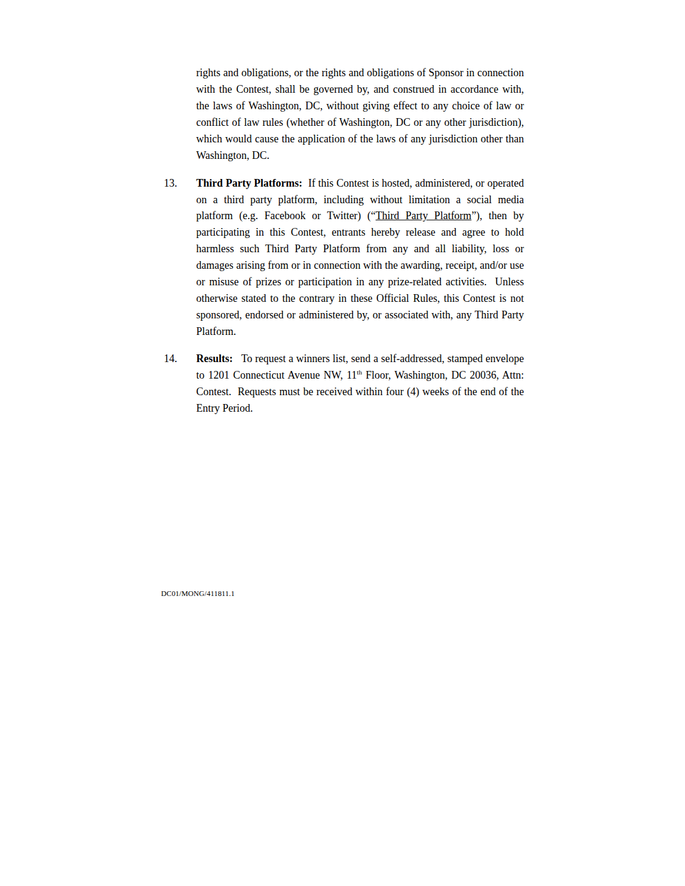rights and obligations, or the rights and obligations of Sponsor in connection with the Contest, shall be governed by, and construed in accordance with, the laws of Washington, DC, without giving effect to any choice of law or conflict of law rules (whether of Washington, DC or any other jurisdiction), which would cause the application of the laws of any jurisdiction other than Washington, DC.
13.
Third Party Platforms: If this Contest is hosted, administered, or operated on a third party platform, including without limitation a social media platform (e.g. Facebook or Twitter) (“Third Party Platform”), then by participating in this Contest, entrants hereby release and agree to hold harmless such Third Party Platform from any and all liability, loss or damages arising from or in connection with the awarding, receipt, and/or use or misuse of prizes or participation in any prize-related activities. Unless otherwise stated to the contrary in these Official Rules, this Contest is not sponsored, endorsed or administered by, or associated with, any Third Party Platform.
14.
Results: To request a winners list, send a self-addressed, stamped envelope to 1201 Connecticut Avenue NW, 11th Floor, Washington, DC 20036, Attn: Contest. Requests must be received within four (4) weeks of the end of the Entry Period.
DC01/MONG/411811.1